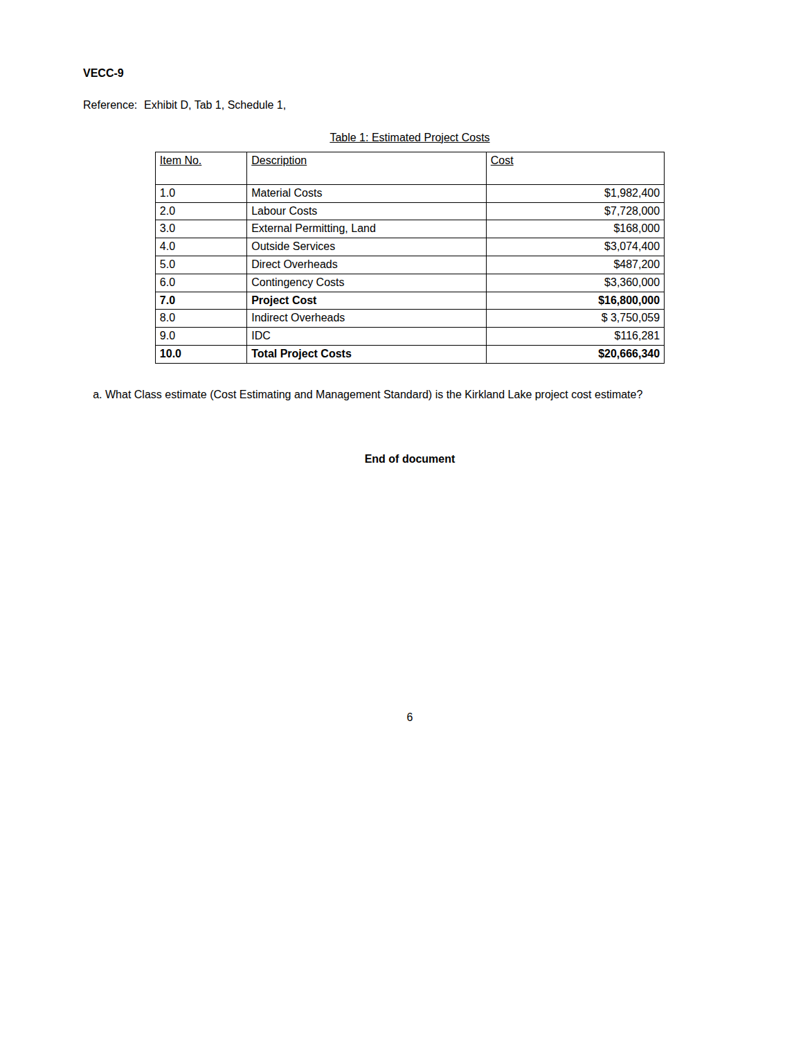VECC-9
Reference: Exhibit D, Tab 1, Schedule 1,
Table 1: Estimated Project Costs
| Item No. | Description | Cost |
| --- | --- | --- |
| 1.0 | Material Costs | $1,982,400 |
| 2.0 | Labour Costs | $7,728,000 |
| 3.0 | External Permitting, Land | $168,000 |
| 4.0 | Outside Services | $3,074,400 |
| 5.0 | Direct Overheads | $487,200 |
| 6.0 | Contingency Costs | $3,360,000 |
| 7.0 | Project Cost | $16,800,000 |
| 8.0 | Indirect Overheads | $ 3,750,059 |
| 9.0 | IDC | $116,281 |
| 10.0 | Total Project Costs | $20,666,340 |
What Class estimate (Cost Estimating and Management Standard) is the Kirkland Lake project cost estimate?
End of document
6